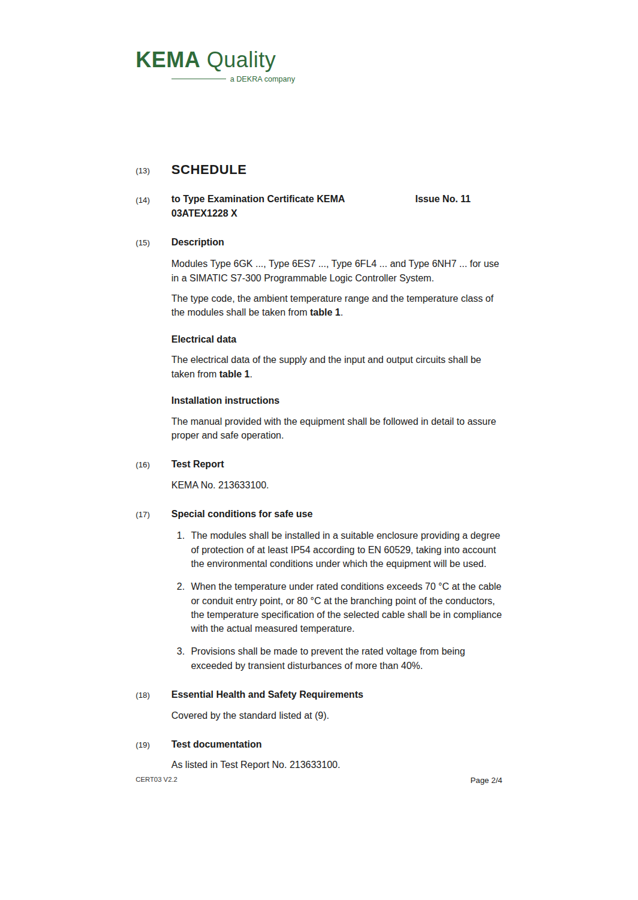KEMA Quality
a DEKRA company
(13)
SCHEDULE
(14)
to Type Examination Certificate KEMA 03ATEX1228 X Issue No. 11
(15)
Description
Modules Type 6GK ..., Type 6ES7 ..., Type 6FL4 ... and Type 6NH7 ... for use in a SIMATIC S7-300 Programmable Logic Controller System.
The type code, the ambient temperature range and the temperature class of the modules shall be taken from table 1.
Electrical data
The electrical data of the supply and the input and output circuits shall be taken from table 1.
Installation instructions
The manual provided with the equipment shall be followed in detail to assure proper and safe operation.
(16)
Test Report
KEMA No. 213633100.
(17)
Special conditions for safe use
The modules shall be installed in a suitable enclosure providing a degree of protection of at least IP54 according to EN 60529, taking into account the environmental conditions under which the equipment will be used.
When the temperature under rated conditions exceeds 70 °C at the cable or conduit entry point, or 80 °C at the branching point of the conductors, the temperature specification of the selected cable shall be in compliance with the actual measured temperature.
Provisions shall be made to prevent the rated voltage from being exceeded by transient disturbances of more than 40%.
(18)
Essential Health and Safety Requirements
Covered by the standard listed at (9).
(19)
Test documentation
As listed in Test Report No. 213633100.
CERT03 V2.2 Page 2/4